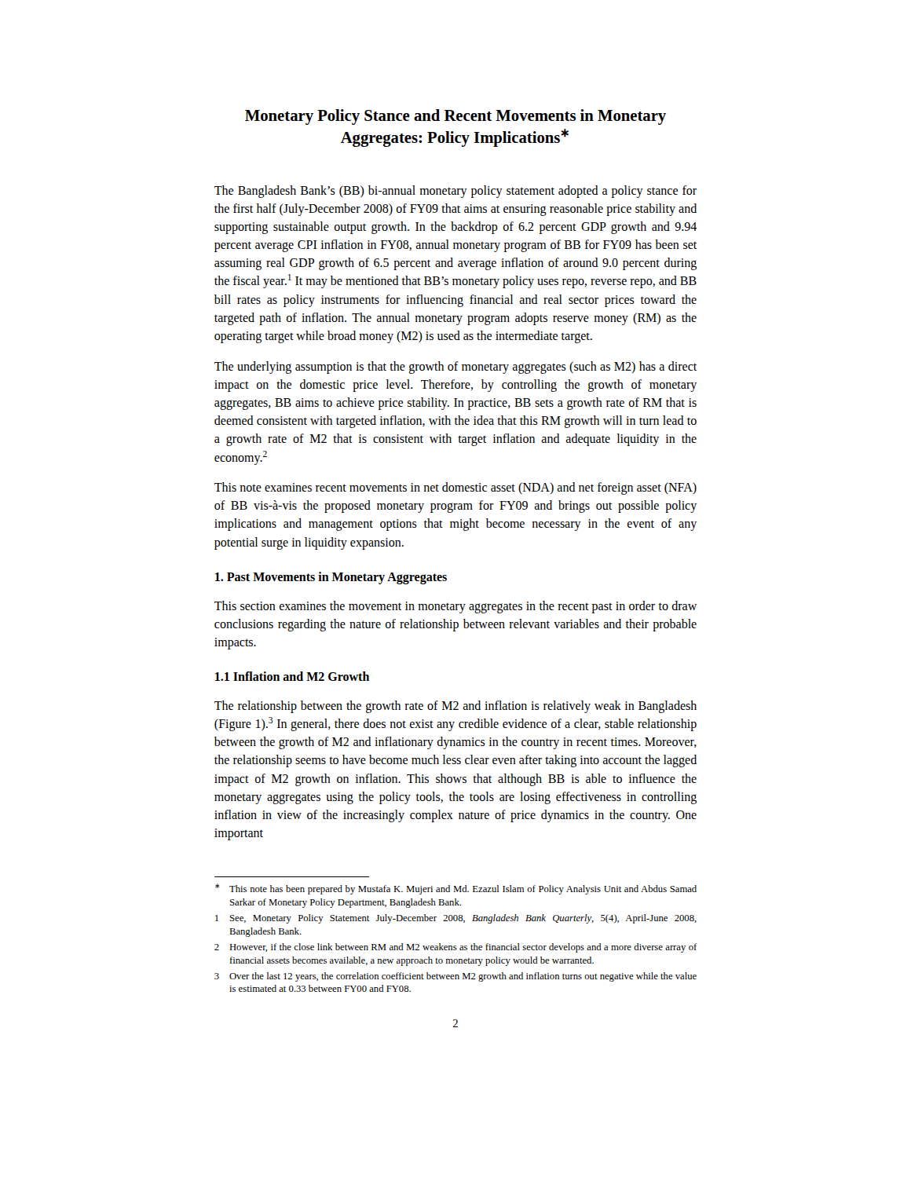Monetary Policy Stance and Recent Movements in Monetary
Aggregates: Policy Implications∗
The Bangladesh Bank’s (BB) bi-annual monetary policy statement adopted a policy stance for the first half (July-December 2008) of FY09 that aims at ensuring reasonable price stability and supporting sustainable output growth. In the backdrop of 6.2 percent GDP growth and 9.94 percent average CPI inflation in FY08, annual monetary program of BB for FY09 has been set assuming real GDP growth of 6.5 percent and average inflation of around 9.0 percent during the fiscal year.1 It may be mentioned that BB’s monetary policy uses repo, reverse repo, and BB bill rates as policy instruments for influencing financial and real sector prices toward the targeted path of inflation. The annual monetary program adopts reserve money (RM) as the operating target while broad money (M2) is used as the intermediate target.
The underlying assumption is that the growth of monetary aggregates (such as M2) has a direct impact on the domestic price level. Therefore, by controlling the growth of monetary aggregates, BB aims to achieve price stability. In practice, BB sets a growth rate of RM that is deemed consistent with targeted inflation, with the idea that this RM growth will in turn lead to a growth rate of M2 that is consistent with target inflation and adequate liquidity in the economy.2
This note examines recent movements in net domestic asset (NDA) and net foreign asset (NFA) of BB vis-à-vis the proposed monetary program for FY09 and brings out possible policy implications and management options that might become necessary in the event of any potential surge in liquidity expansion.
1. Past Movements in Monetary Aggregates
This section examines the movement in monetary aggregates in the recent past in order to draw conclusions regarding the nature of relationship between relevant variables and their probable impacts.
1.1 Inflation and M2 Growth
The relationship between the growth rate of M2 and inflation is relatively weak in Bangladesh (Figure 1).3 In general, there does not exist any credible evidence of a clear, stable relationship between the growth of M2 and inflationary dynamics in the country in recent times. Moreover, the relationship seems to have become much less clear even after taking into account the lagged impact of M2 growth on inflation. This shows that although BB is able to influence the monetary aggregates using the policy tools, the tools are losing effectiveness in controlling inflation in view of the increasingly complex nature of price dynamics in the country. One important
∗
This note has been prepared by Mustafa K. Mujeri and Md. Ezazul Islam of Policy Analysis Unit and Abdus Samad Sarkar of Monetary Policy Department, Bangladesh Bank.
1
See, Monetary Policy Statement July-December 2008, Bangladesh Bank Quarterly, 5(4), April-June 2008, Bangladesh Bank.
2
However, if the close link between RM and M2 weakens as the financial sector develops and a more diverse array of financial assets becomes available, a new approach to monetary policy would be warranted.
3
Over the last 12 years, the correlation coefficient between M2 growth and inflation turns out negative while the value is estimated at 0.33 between FY00 and FY08.
2